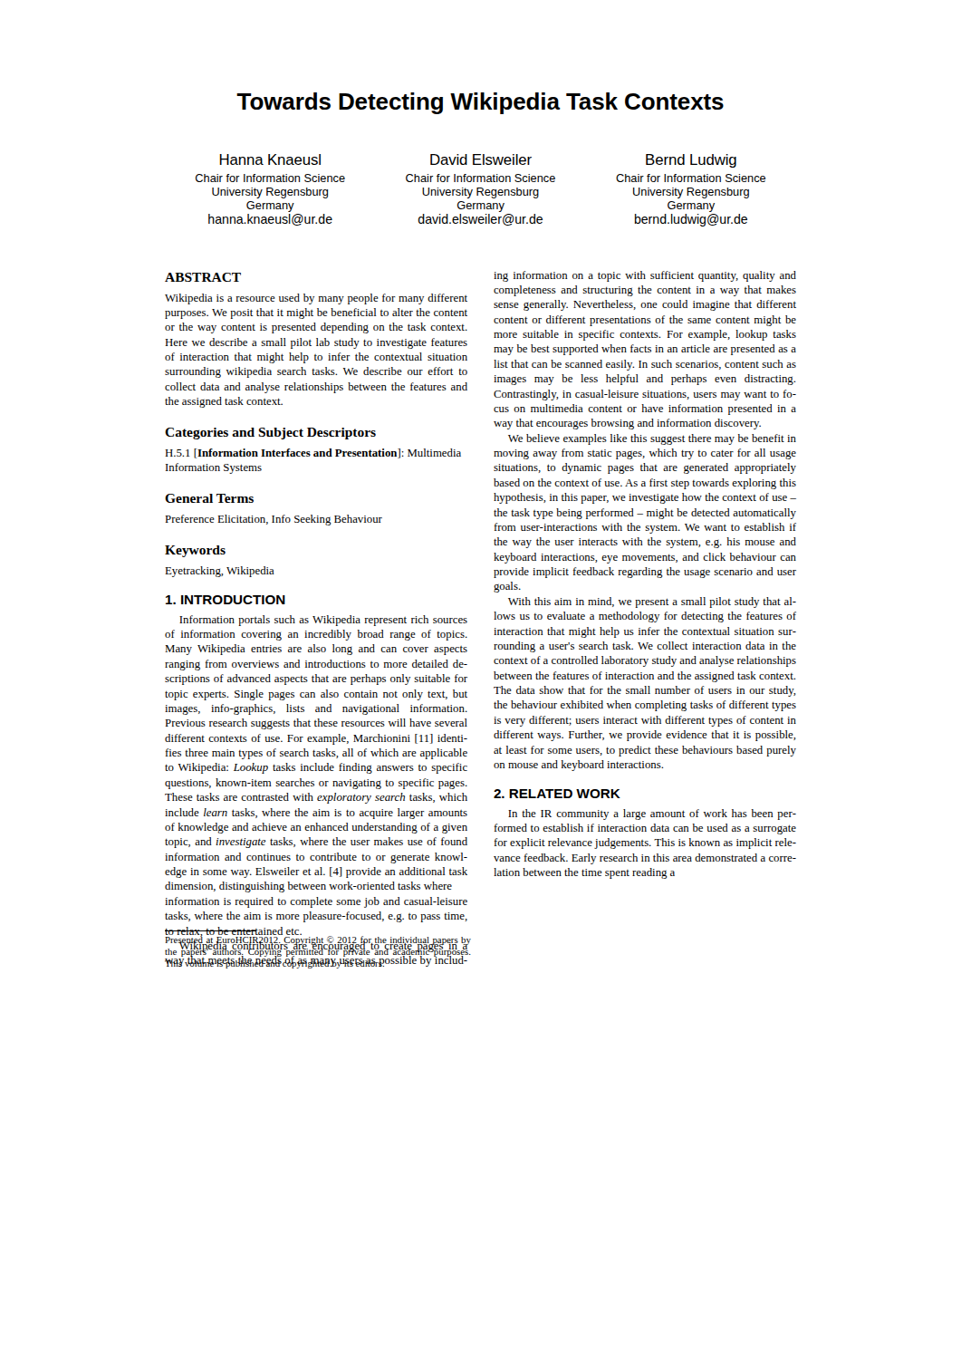Towards Detecting Wikipedia Task Contexts
| Hanna Knaeusl Chair for Information Science University Regensburg Germany hanna.knaeusl@ur.de | David Elsweiler Chair for Information Science University Regensburg Germany david.elsweiler@ur.de | Bernd Ludwig Chair for Information Science University Regensburg Germany bernd.ludwig@ur.de |
ABSTRACT
Wikipedia is a resource used by many people for many different purposes. We posit that it might be beneficial to alter the content or the way content is presented depending on the task context. Here we describe a small pilot lab study to investigate features of interaction that might help to infer the contextual situation surrounding wikipedia search tasks. We describe our effort to collect data and analyse relationships between the features and the assigned task context.
Categories and Subject Descriptors
H.5.1 [Information Interfaces and Presentation]: Multimedia Information Systems
General Terms
Preference Elicitation, Info Seeking Behaviour
Keywords
Eyetracking, Wikipedia
1. INTRODUCTION
Information portals such as Wikipedia represent rich sources of information covering an incredibly broad range of topics. Many Wikipedia entries are also long and can cover aspects ranging from overviews and introductions to more detailed descriptions of advanced aspects that are perhaps only suitable for topic experts. Single pages can also contain not only text, but images, info-graphics, lists and navigational information. Previous research suggests that these resources will have several different contexts of use. For example, Marchionini [11] identifies three main types of search tasks, all of which are applicable to Wikipedia: Lookup tasks include finding answers to specific questions, known-item searches or navigating to specific pages. These tasks are contrasted with exploratory search tasks, which include learn tasks, where the aim is to acquire larger amounts of knowledge and achieve an enhanced understanding of a given topic, and investigate tasks, where the user makes use of found information and continues to contribute to or generate knowledge in some way. Elsweiler et al. [4] provide an additional task dimension, distinguishing between work-oriented tasks where
information is required to complete some job and casual-leisure tasks, where the aim is more pleasure-focused, e.g. to pass time, to relax, to be entertained etc.
Wikipedia contributors are encouraged to create pages in a way that meets the needs of as many users as possible by including information on a topic with sufficient quantity, quality and completeness and structuring the content in a way that makes sense generally. Nevertheless, one could imagine that different content or different presentations of the same content might be more suitable in specific contexts. For example, lookup tasks may be best supported when facts in an article are presented as a list that can be scanned easily. In such scenarios, content such as images may be less helpful and perhaps even distracting. Contrastingly, in casual-leisure situations, users may want to focus on multimedia content or have information presented in a way that encourages browsing and information discovery.
We believe examples like this suggest there may be benefit in moving away from static pages, which try to cater for all usage situations, to dynamic pages that are generated appropriately based on the context of use. As a first step towards exploring this hypothesis, in this paper, we investigate how the context of use – the task type being performed – might be detected automatically from user-interactions with the system. We want to establish if the way the user interacts with the system, e.g. his mouse and keyboard interactions, eye movements, and click behaviour can provide implicit feedback regarding the usage scenario and user goals.
With this aim in mind, we present a small pilot study that allows us to evaluate a methodology for detecting the features of interaction that might help us infer the contextual situation surrounding a user's search task. We collect interaction data in the context of a controlled laboratory study and analyse relationships between the features of interaction and the assigned task context. The data show that for the small number of users in our study, the behaviour exhibited when completing tasks of different types is very different; users interact with different types of content in different ways. Further, we provide evidence that it is possible, at least for some users, to predict these behaviours based purely on mouse and keyboard interactions.
2. RELATED WORK
In the IR community a large amount of work has been performed to establish if interaction data can be used as a surrogate for explicit relevance judgements. This is known as implicit relevance feedback. Early research in this area demonstrated a correlation between the time spent reading a
Presented at EuroHCIR2012. Copyright © 2012 for the individual papers by the papers' authors. Copying permitted for private and academic purposes. This volume is published and copyrighted by its editors.